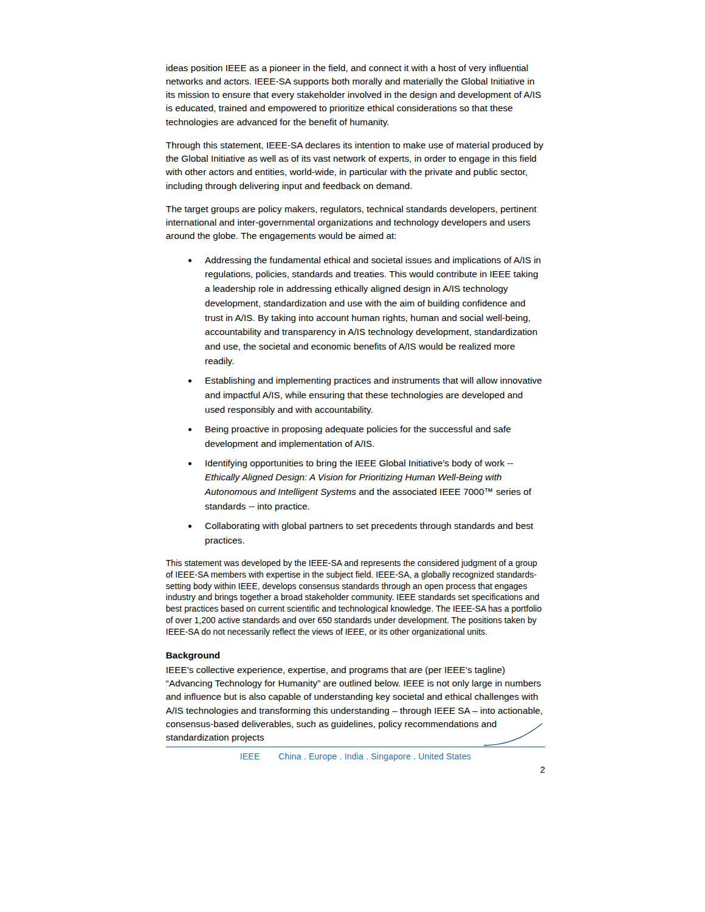ideas position IEEE as a pioneer in the field, and connect it with a host of very influential networks and actors. IEEE-SA supports both morally and materially the Global Initiative in its mission to ensure that every stakeholder involved in the design and development of A/IS is educated, trained and empowered to prioritize ethical considerations so that these technologies are advanced for the benefit of humanity.
Through this statement, IEEE-SA declares its intention to make use of material produced by the Global Initiative as well as of its vast network of experts, in order to engage in this field with other actors and entities, world-wide, in particular with the private and public sector, including through delivering input and feedback on demand.
The target groups are policy makers, regulators, technical standards developers, pertinent international and inter-governmental organizations and technology developers and users around the globe. The engagements would be aimed at:
Addressing the fundamental ethical and societal issues and implications of A/IS in regulations, policies, standards and treaties. This would contribute in IEEE taking a leadership role in addressing ethically aligned design in A/IS technology development, standardization and use with the aim of building confidence and trust in A/IS. By taking into account human rights, human and social well-being, accountability and transparency in A/IS technology development, standardization and use, the societal and economic benefits of A/IS would be realized more readily.
Establishing and implementing practices and instruments that will allow innovative and impactful A/IS, while ensuring that these technologies are developed and used responsibly and with accountability.
Being proactive in proposing adequate policies for the successful and safe development and implementation of A/IS.
Identifying opportunities to bring the IEEE Global Initiative’s body of work -- Ethically Aligned Design: A Vision for Prioritizing Human Well-Being with Autonomous and Intelligent Systems and the associated IEEE 7000™ series of standards -- into practice.
Collaborating with global partners to set precedents through standards and best practices.
This statement was developed by the IEEE-SA and represents the considered judgment of a group of IEEE-SA members with expertise in the subject field. IEEE-SA, a globally recognized standards-setting body within IEEE, develops consensus standards through an open process that engages industry and brings together a broad stakeholder community. IEEE standards set specifications and best practices based on current scientific and technological knowledge. The IEEE-SA has a portfolio of over 1,200 active standards and over 650 standards under development. The positions taken by IEEE-SA do not necessarily reflect the views of IEEE, or its other organizational units.
Background
IEEE’s collective experience, expertise, and programs that are (per IEEE’s tagline) “Advancing Technology for Humanity” are outlined below. IEEE is not only large in numbers and influence but is also capable of understanding key societal and ethical challenges with A/IS technologies and transforming this understanding – through IEEE SA – into actionable, consensus-based deliverables, such as guidelines, policy recommendations and standardization projects
IEEEChina . Europe . India . Singapore . United States
2